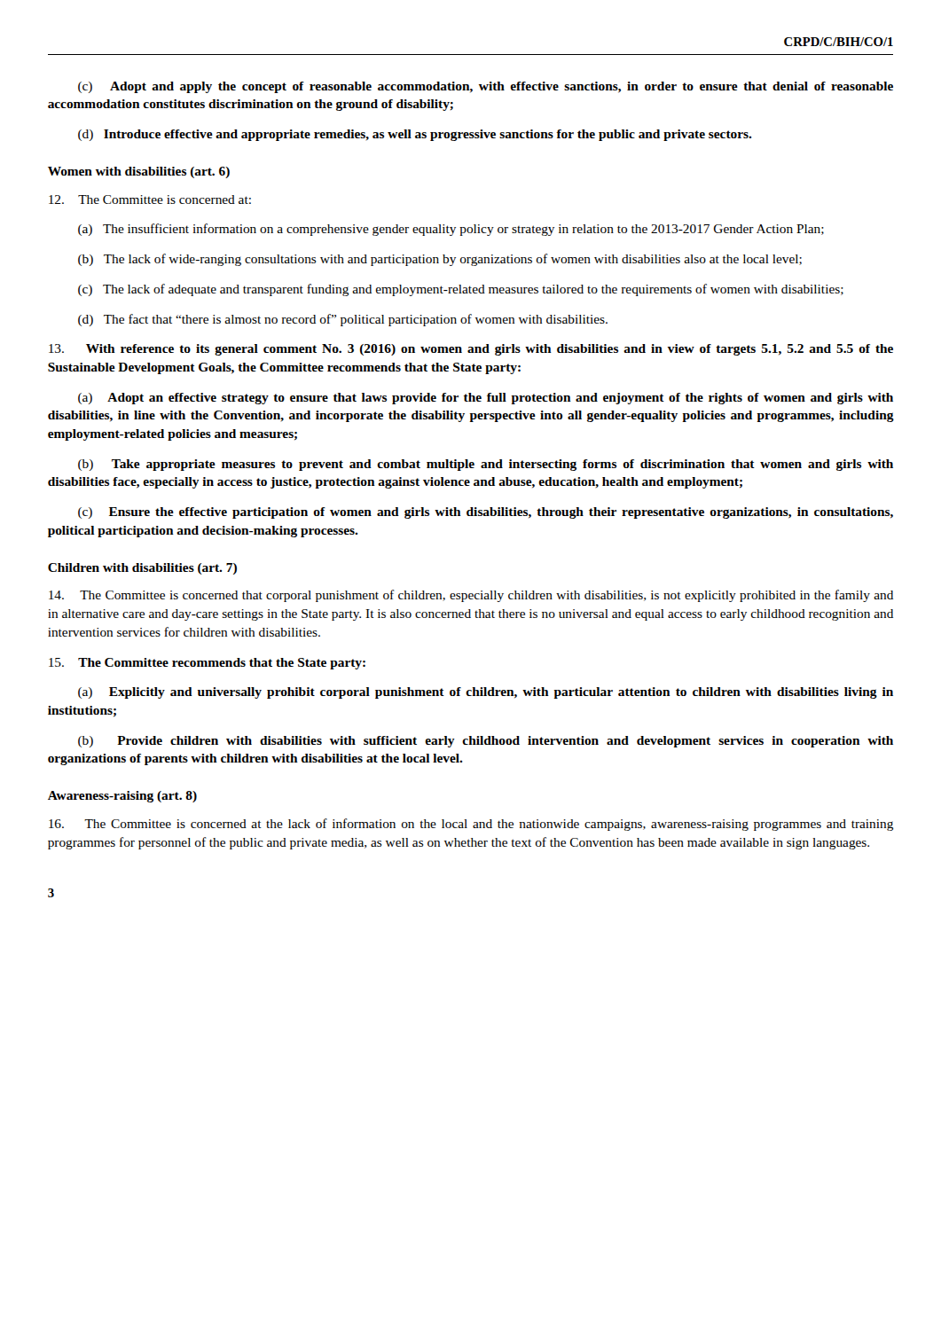CRPD/C/BIH/CO/1
(c) Adopt and apply the concept of reasonable accommodation, with effective sanctions, in order to ensure that denial of reasonable accommodation constitutes discrimination on the ground of disability;
(d) Introduce effective and appropriate remedies, as well as progressive sanctions for the public and private sectors.
Women with disabilities (art. 6)
12. The Committee is concerned at:
(a) The insufficient information on a comprehensive gender equality policy or strategy in relation to the 2013-2017 Gender Action Plan;
(b) The lack of wide-ranging consultations with and participation by organizations of women with disabilities also at the local level;
(c) The lack of adequate and transparent funding and employment-related measures tailored to the requirements of women with disabilities;
(d) The fact that “there is almost no record of” political participation of women with disabilities.
13. With reference to its general comment No. 3 (2016) on women and girls with disabilities and in view of targets 5.1, 5.2 and 5.5 of the Sustainable Development Goals, the Committee recommends that the State party:
(a) Adopt an effective strategy to ensure that laws provide for the full protection and enjoyment of the rights of women and girls with disabilities, in line with the Convention, and incorporate the disability perspective into all gender-equality policies and programmes, including employment-related policies and measures;
(b) Take appropriate measures to prevent and combat multiple and intersecting forms of discrimination that women and girls with disabilities face, especially in access to justice, protection against violence and abuse, education, health and employment;
(c) Ensure the effective participation of women and girls with disabilities, through their representative organizations, in consultations, political participation and decision-making processes.
Children with disabilities (art. 7)
14. The Committee is concerned that corporal punishment of children, especially children with disabilities, is not explicitly prohibited in the family and in alternative care and day-care settings in the State party. It is also concerned that there is no universal and equal access to early childhood recognition and intervention services for children with disabilities.
15. The Committee recommends that the State party:
(a) Explicitly and universally prohibit corporal punishment of children, with particular attention to children with disabilities living in institutions;
(b) Provide children with disabilities with sufficient early childhood intervention and development services in cooperation with organizations of parents with children with disabilities at the local level.
Awareness-raising (art. 8)
16. The Committee is concerned at the lack of information on the local and the nationwide campaigns, awareness-raising programmes and training programmes for personnel of the public and private media, as well as on whether the text of the Convention has been made available in sign languages.
3